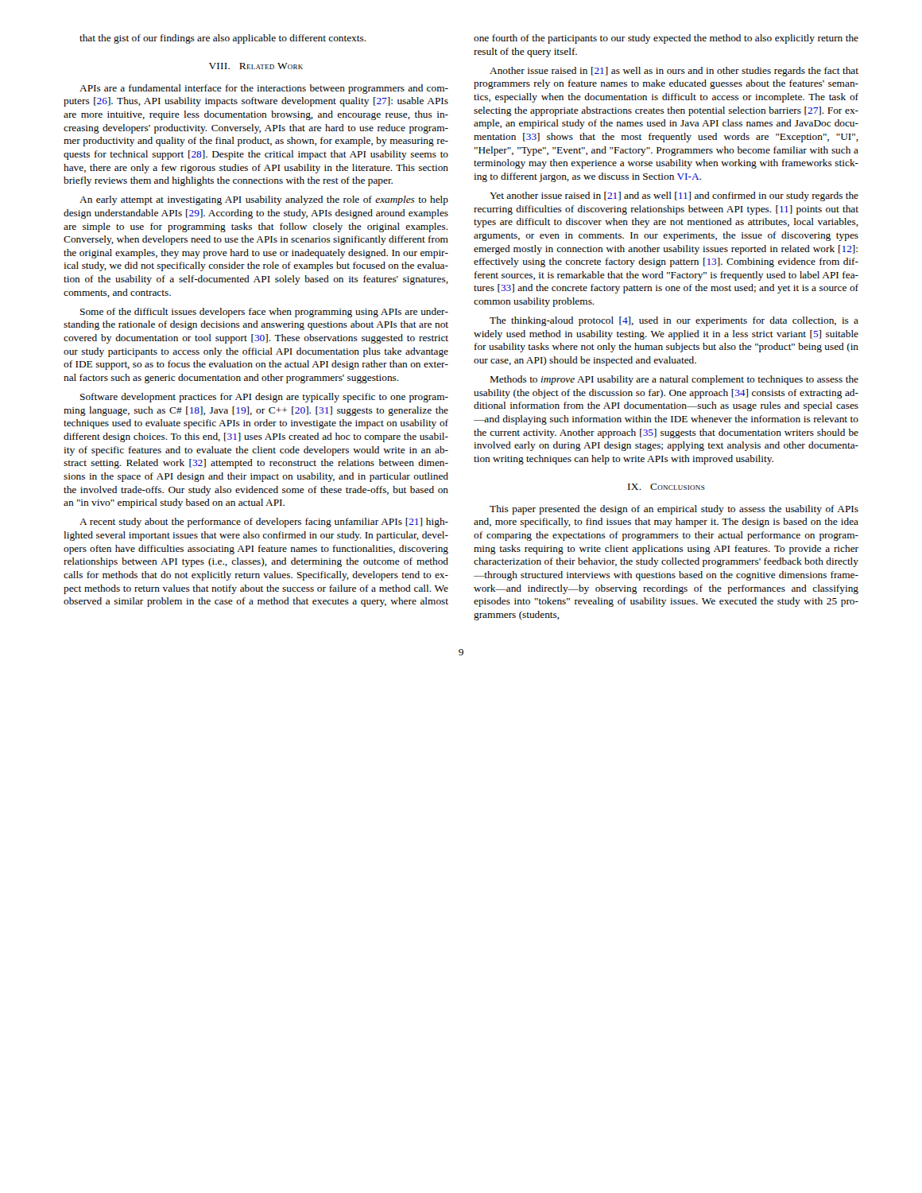that the gist of our findings are also applicable to different contexts.
VIII. Related Work
APIs are a fundamental interface for the interactions between programmers and computers [26]. Thus, API usability impacts software development quality [27]: usable APIs are more intuitive, require less documentation browsing, and encourage reuse, thus increasing developers' productivity. Conversely, APIs that are hard to use reduce programmer productivity and quality of the final product, as shown, for example, by measuring requests for technical support [28]. Despite the critical impact that API usability seems to have, there are only a few rigorous studies of API usability in the literature. This section briefly reviews them and highlights the connections with the rest of the paper.
An early attempt at investigating API usability analyzed the role of examples to help design understandable APIs [29]. According to the study, APIs designed around examples are simple to use for programming tasks that follow closely the original examples. Conversely, when developers need to use the APIs in scenarios significantly different from the original examples, they may prove hard to use or inadequately designed. In our empirical study, we did not specifically consider the role of examples but focused on the evaluation of the usability of a self-documented API solely based on its features' signatures, comments, and contracts.
Some of the difficult issues developers face when programming using APIs are understanding the rationale of design decisions and answering questions about APIs that are not covered by documentation or tool support [30]. These observations suggested to restrict our study participants to access only the official API documentation plus take advantage of IDE support, so as to focus the evaluation on the actual API design rather than on external factors such as generic documentation and other programmers' suggestions.
Software development practices for API design are typically specific to one programming language, such as C# [18], Java [19], or C++ [20]. [31] suggests to generalize the techniques used to evaluate specific APIs in order to investigate the impact on usability of different design choices. To this end, [31] uses APIs created ad hoc to compare the usability of specific features and to evaluate the client code developers would write in an abstract setting. Related work [32] attempted to reconstruct the relations between dimensions in the space of API design and their impact on usability, and in particular outlined the involved trade-offs. Our study also evidenced some of these trade-offs, but based on an "in vivo" empirical study based on an actual API.
A recent study about the performance of developers facing unfamiliar APIs [21] highlighted several important issues that were also confirmed in our study. In particular, developers often have difficulties associating API feature names to functionalities, discovering relationships between API types (i.e., classes), and determining the outcome of method calls for methods that do not explicitly return values. Specifically, developers tend to expect methods to return values that notify about the success or failure of a method call. We observed a similar problem in the case of a method that executes a query, where almost one fourth of the participants to our study expected the method to also explicitly return the result of the query itself.
Another issue raised in [21] as well as in ours and in other studies regards the fact that programmers rely on feature names to make educated guesses about the features' semantics, especially when the documentation is difficult to access or incomplete. The task of selecting the appropriate abstractions creates then potential selection barriers [27]. For example, an empirical study of the names used in Java API class names and JavaDoc documentation [33] shows that the most frequently used words are "Exception", "UI", "Helper", "Type", "Event", and "Factory". Programmers who become familiar with such a terminology may then experience a worse usability when working with frameworks sticking to different jargon, as we discuss in Section VI-A.
Yet another issue raised in [21] and as well [11] and confirmed in our study regards the recurring difficulties of discovering relationships between API types. [11] points out that types are difficult to discover when they are not mentioned as attributes, local variables, arguments, or even in comments. In our experiments, the issue of discovering types emerged mostly in connection with another usability issues reported in related work [12]: effectively using the concrete factory design pattern [13]. Combining evidence from different sources, it is remarkable that the word "Factory" is frequently used to label API features [33] and the concrete factory pattern is one of the most used; and yet it is a source of common usability problems.
The thinking-aloud protocol [4], used in our experiments for data collection, is a widely used method in usability testing. We applied it in a less strict variant [5] suitable for usability tasks where not only the human subjects but also the "product" being used (in our case, an API) should be inspected and evaluated.
Methods to improve API usability are a natural complement to techniques to assess the usability (the object of the discussion so far). One approach [34] consists of extracting additional information from the API documentation—such as usage rules and special cases—and displaying such information within the IDE whenever the information is relevant to the current activity. Another approach [35] suggests that documentation writers should be involved early on during API design stages; applying text analysis and other documentation writing techniques can help to write APIs with improved usability.
IX. Conclusions
This paper presented the design of an empirical study to assess the usability of APIs and, more specifically, to find issues that may hamper it. The design is based on the idea of comparing the expectations of programmers to their actual performance on programming tasks requiring to write client applications using API features. To provide a richer characterization of their behavior, the study collected programmers' feedback both directly—through structured interviews with questions based on the cognitive dimensions framework—and indirectly—by observing recordings of the performances and classifying episodes into "tokens" revealing of usability issues. We executed the study with 25 programmers (students,
9